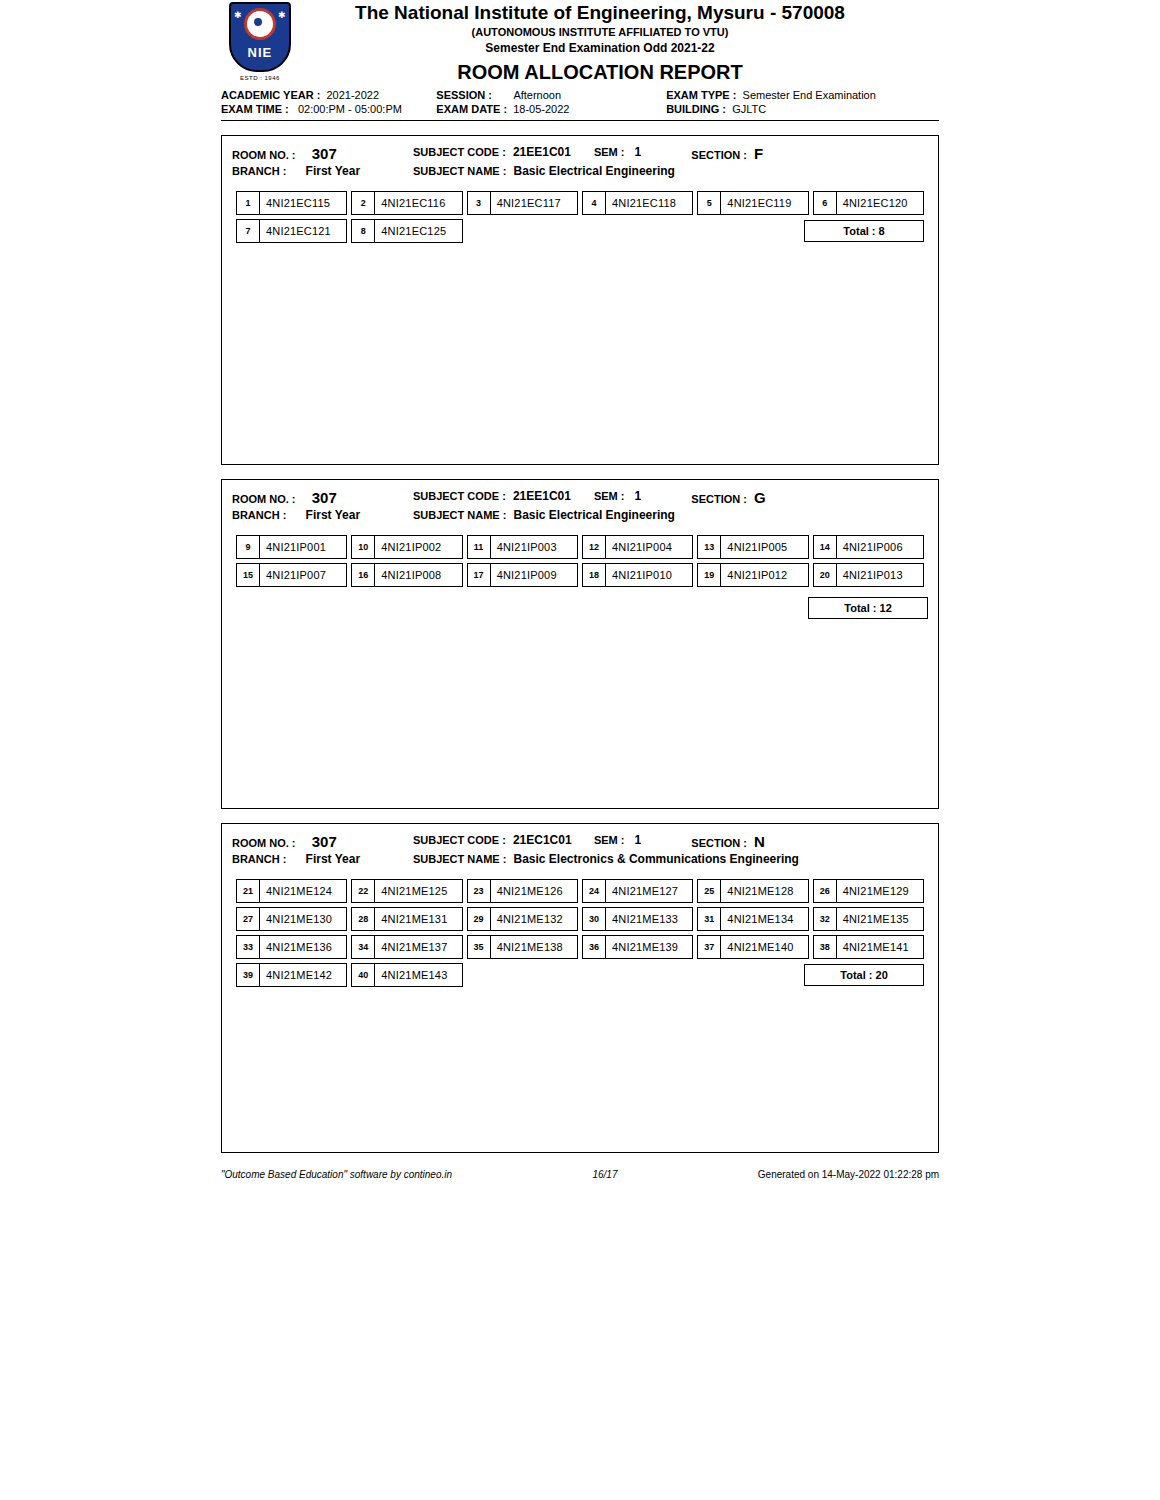✱ ✱
NIE
ESTD : 1946
The National Institute of Engineering, Mysuru - 570008
(AUTONOMOUS INSTITUTE AFFILIATED TO VTU)
Semester End Examination Odd 2021-22
ROOM ALLOCATION REPORT
| ACADEMIC YEAR : 2021-2022 | SESSION : Afternoon | EXAM TYPE : Semester End Examination |
| EXAM TIME : 02:00:PM - 05:00:PM | EXAM DATE : 18-05-2022 | BUILDING : GJLTC |
| ROOM NO. : 307 | SUBJECT CODE : 21EE1C01 | SEM : 1 | SECTION : F |
| BRANCH : First Year | SUBJECT NAME : Basic Electrical Engineering |
| 1 4NI21EC115 | 2 4NI21EC116 | 3 4NI21EC117 | 4 4NI21EC118 | 5 4NI21EC119 | 6 4NI21EC120 |
| 7 4NI21EC121 | 8 4NI21EC125 | | | Total : 8 |
| ROOM NO. : 307 | SUBJECT CODE : 21EE1C01 | SEM : 1 | SECTION : G |
| BRANCH : First Year | SUBJECT NAME : Basic Electrical Engineering |
| 9 4NI21IP001 | 10 4NI21IP002 | 11 4NI21IP003 | 12 4NI21IP004 | 13 4NI21IP005 | 14 4NI21IP006 |
| 15 4NI21IP007 | 16 4NI21IP008 | 17 4NI21IP009 | 18 4NI21IP010 | 19 4NI21IP012 | 20 4NI21IP013 |
Total : 12
| ROOM NO. : 307 | SUBJECT CODE : 21EC1C01 | SEM : 1 | SECTION : N |
| BRANCH : First Year | SUBJECT NAME : Basic Electronics & Communications Engineering |
| 21 4NI21ME124 | 22 4NI21ME125 | 23 4NI21ME126 | 24 4NI21ME127 | 25 4NI21ME128 | 26 4NI21ME129 |
| 27 4NI21ME130 | 28 4NI21ME131 | 29 4NI21ME132 | 30 4NI21ME133 | 31 4NI21ME134 | 32 4NI21ME135 |
| 33 4NI21ME136 | 34 4NI21ME137 | 35 4NI21ME138 | 36 4NI21ME139 | 37 4NI21ME140 | 38 4NI21ME141 |
| 39 4NI21ME142 | 40 4NI21ME143 | | | Total : 20 |
"Outcome Based Education" software by contineo.in
16/17
Generated on 14-May-2022 01:22:28 pm